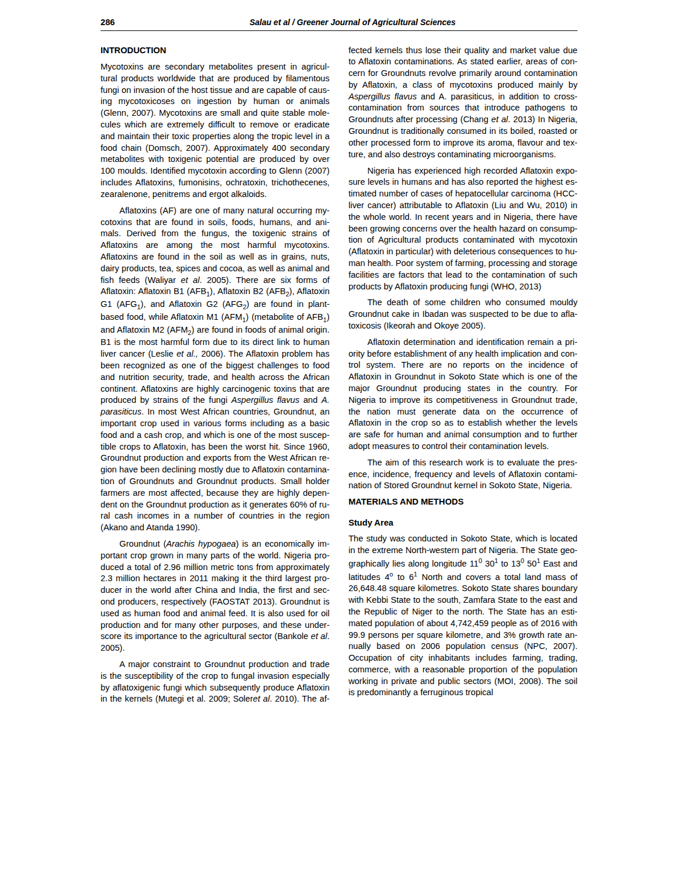286 Salau et al / Greener Journal of Agricultural Sciences
INTRODUCTION
Mycotoxins are secondary metabolites present in agricultural products worldwide that are produced by filamentous fungi on invasion of the host tissue and are capable of causing mycotoxicoses on ingestion by human or animals (Glenn, 2007). Mycotoxins are small and quite stable molecules which are extremely difficult to remove or eradicate and maintain their toxic properties along the tropic level in a food chain (Domsch, 2007). Approximately 400 secondary metabolites with toxigenic potential are produced by over 100 moulds. Identified mycotoxin according to Glenn (2007) includes Aflatoxins, fumonisins, ochratoxin, trichothecenes, zearalenone, penitrems and ergot alkaloids.
Aflatoxins (AF) are one of many natural occurring mycotoxins that are found in soils, foods, humans, and animals. Derived from the fungus, the toxigenic strains of Aflatoxins are among the most harmful mycotoxins. Aflatoxins are found in the soil as well as in grains, nuts, dairy products, tea, spices and cocoa, as well as animal and fish feeds (Waliyar et al. 2005). There are six forms of Aflatoxin: Aflatoxin B1 (AFB1), Aflatoxin B2 (AFB2), Aflatoxin G1 (AFG1), and Aflatoxin G2 (AFG2) are found in plant-based food, while Aflatoxin M1 (AFM1) (metabolite of AFB1) and Aflatoxin M2 (AFM2) are found in foods of animal origin. B1 is the most harmful form due to its direct link to human liver cancer (Leslie et al., 2006). The Aflatoxin problem has been recognized as one of the biggest challenges to food and nutrition security, trade, and health across the African continent. Aflatoxins are highly carcinogenic toxins that are produced by strains of the fungi Aspergillus flavus and A. parasiticus. In most West African countries, Groundnut, an important crop used in various forms including as a basic food and a cash crop, and which is one of the most susceptible crops to Aflatoxin, has been the worst hit. Since 1960, Groundnut production and exports from the West African region have been declining mostly due to Aflatoxin contamination of Groundnuts and Groundnut products. Small holder farmers are most affected, because they are highly dependent on the Groundnut production as it generates 60% of rural cash incomes in a number of countries in the region (Akano and Atanda 1990).
Groundnut (Arachis hypogaea) is an economically important crop grown in many parts of the world. Nigeria produced a total of 2.96 million metric tons from approximately 2.3 million hectares in 2011 making it the third largest producer in the world after China and India, the first and second producers, respectively (FAOSTAT 2013). Groundnut is used as human food and animal feed. It is also used for oil production and for many other purposes, and these underscore its importance to the agricultural sector (Bankole et al. 2005).
A major constraint to Groundnut production and trade is the susceptibility of the crop to fungal invasion especially by aflatoxigenic fungi which subsequently produce Aflatoxin in the kernels (Mutegi et al. 2009; Soleret al. 2010). The affected kernels thus lose their quality and market value due to Aflatoxin contaminations. As stated earlier, areas of concern for Groundnuts revolve primarily around contamination by Aflatoxin, a class of mycotoxins produced mainly by Aspergillus flavus and A. parasiticus, in addition to cross-contamination from sources that introduce pathogens to Groundnuts after processing (Chang et al. 2013) In Nigeria, Groundnut is traditionally consumed in its boiled, roasted or other processed form to improve its aroma, flavour and texture, and also destroys contaminating microorganisms.
Nigeria has experienced high recorded Aflatoxin exposure levels in humans and has also reported the highest estimated number of cases of hepatocellular carcinoma (HCC-liver cancer) attributable to Aflatoxin (Liu and Wu, 2010) in the whole world. In recent years and in Nigeria, there have been growing concerns over the health hazard on consumption of Agricultural products contaminated with mycotoxin (Aflatoxin in particular) with deleterious consequences to human health. Poor system of farming, processing and storage facilities are factors that lead to the contamination of such products by Aflatoxin producing fungi (WHO, 2013)
The death of some children who consumed mouldy Groundnut cake in Ibadan was suspected to be due to aflatoxicosis (Ikeorah and Okoye 2005).
Aflatoxin determination and identification remain a priority before establishment of any health implication and control system. There are no reports on the incidence of Aflatoxin in Groundnut in Sokoto State which is one of the major Groundnut producing states in the country. For Nigeria to improve its competitiveness in Groundnut trade, the nation must generate data on the occurrence of Aflatoxin in the crop so as to establish whether the levels are safe for human and animal consumption and to further adopt measures to control their contamination levels.
The aim of this research work is to evaluate the presence, incidence, frequency and levels of Aflatoxin contamination of Stored Groundnut kernel in Sokoto State, Nigeria.
MATERIALS AND METHODS
Study Area
The study was conducted in Sokoto State, which is located in the extreme North-western part of Nigeria. The State geographically lies along longitude 110 301 to 130 501 East and latitudes 4o to 61 North and covers a total land mass of 26,648.48 square kilometres. Sokoto State shares boundary with Kebbi State to the south, Zamfara State to the east and the Republic of Niger to the north. The State has an estimated population of about 4,742,459 people as of 2016 with 99.9 persons per square kilometre, and 3% growth rate annually based on 2006 population census (NPC, 2007). Occupation of city inhabitants includes farming, trading, commerce, with a reasonable proportion of the population working in private and public sectors (MOI, 2008). The soil is predominantly a ferruginous tropical